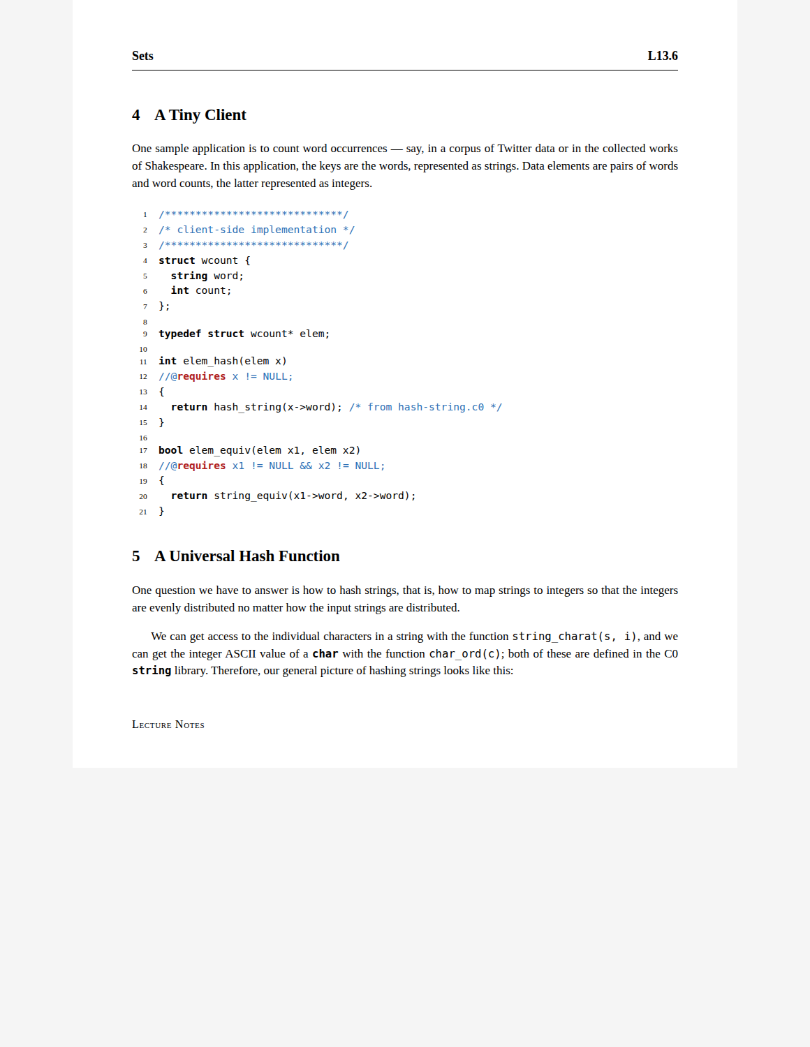Sets L13.6
4 A Tiny Client
One sample application is to count word occurrences — say, in a corpus of Twitter data or in the collected works of Shakespeare. In this application, the keys are the words, represented as strings. Data elements are pairs of words and word counts, the latter represented as integers.
/*****************************/
/* client-side implementation */
/*****************************/
struct wcount {
string word;
int count;
};
typedef struct wcount* elem;
int elem_hash(elem x)
//@requires x != NULL;
{
return hash_string(x->word); /* from hash-string.c0 */
}
bool elem_equiv(elem x1, elem x2)
//@requires x1 != NULL && x2 != NULL;
{
return string_equiv(x1->word, x2->word);
}
5 A Universal Hash Function
One question we have to answer is how to hash strings, that is, how to map strings to integers so that the integers are evenly distributed no matter how the input strings are distributed.
We can get access to the individual characters in a string with the function string_charat(s, i), and we can get the integer ASCII value of a char with the function char_ord(c); both of these are defined in the C0 string library. Therefore, our general picture of hashing strings looks like this:
Lecture Notes